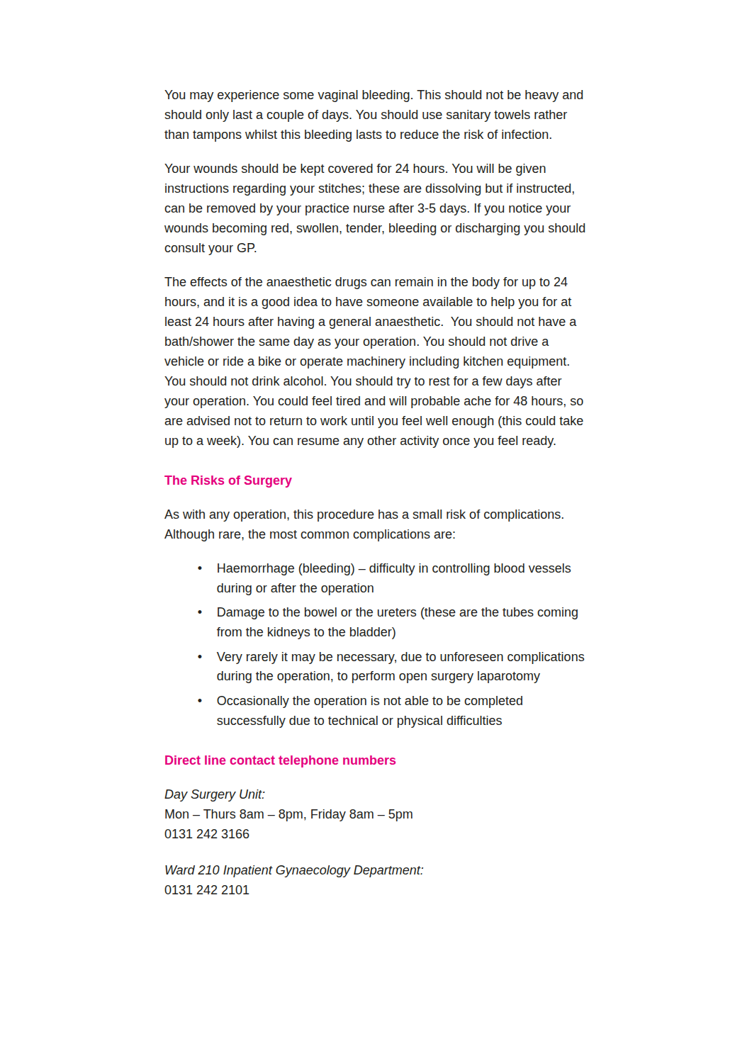You may experience some vaginal bleeding. This should not be heavy and should only last a couple of days. You should use sanitary towels rather than tampons whilst this bleeding lasts to reduce the risk of infection.
Your wounds should be kept covered for 24 hours. You will be given instructions regarding your stitches; these are dissolving but if instructed, can be removed by your practice nurse after 3-5 days. If you notice your wounds becoming red, swollen, tender, bleeding or discharging you should consult your GP.
The effects of the anaesthetic drugs can remain in the body for up to 24 hours, and it is a good idea to have someone available to help you for at least 24 hours after having a general anaesthetic. You should not have a bath/shower the same day as your operation. You should not drive a vehicle or ride a bike or operate machinery including kitchen equipment. You should not drink alcohol. You should try to rest for a few days after your operation. You could feel tired and will probable ache for 48 hours, so are advised not to return to work until you feel well enough (this could take up to a week). You can resume any other activity once you feel ready.
The Risks of Surgery
As with any operation, this procedure has a small risk of complications. Although rare, the most common complications are:
Haemorrhage (bleeding) – difficulty in controlling blood vessels during or after the operation
Damage to the bowel or the ureters (these are the tubes coming from the kidneys to the bladder)
Very rarely it may be necessary, due to unforeseen complications during the operation, to perform open surgery laparotomy
Occasionally the operation is not able to be completed successfully due to technical or physical difficulties
Direct line contact telephone numbers
Day Surgery Unit:
Mon – Thurs 8am – 8pm, Friday 8am – 5pm
0131 242 3166
Ward 210 Inpatient Gynaecology Department:
0131 242 2101